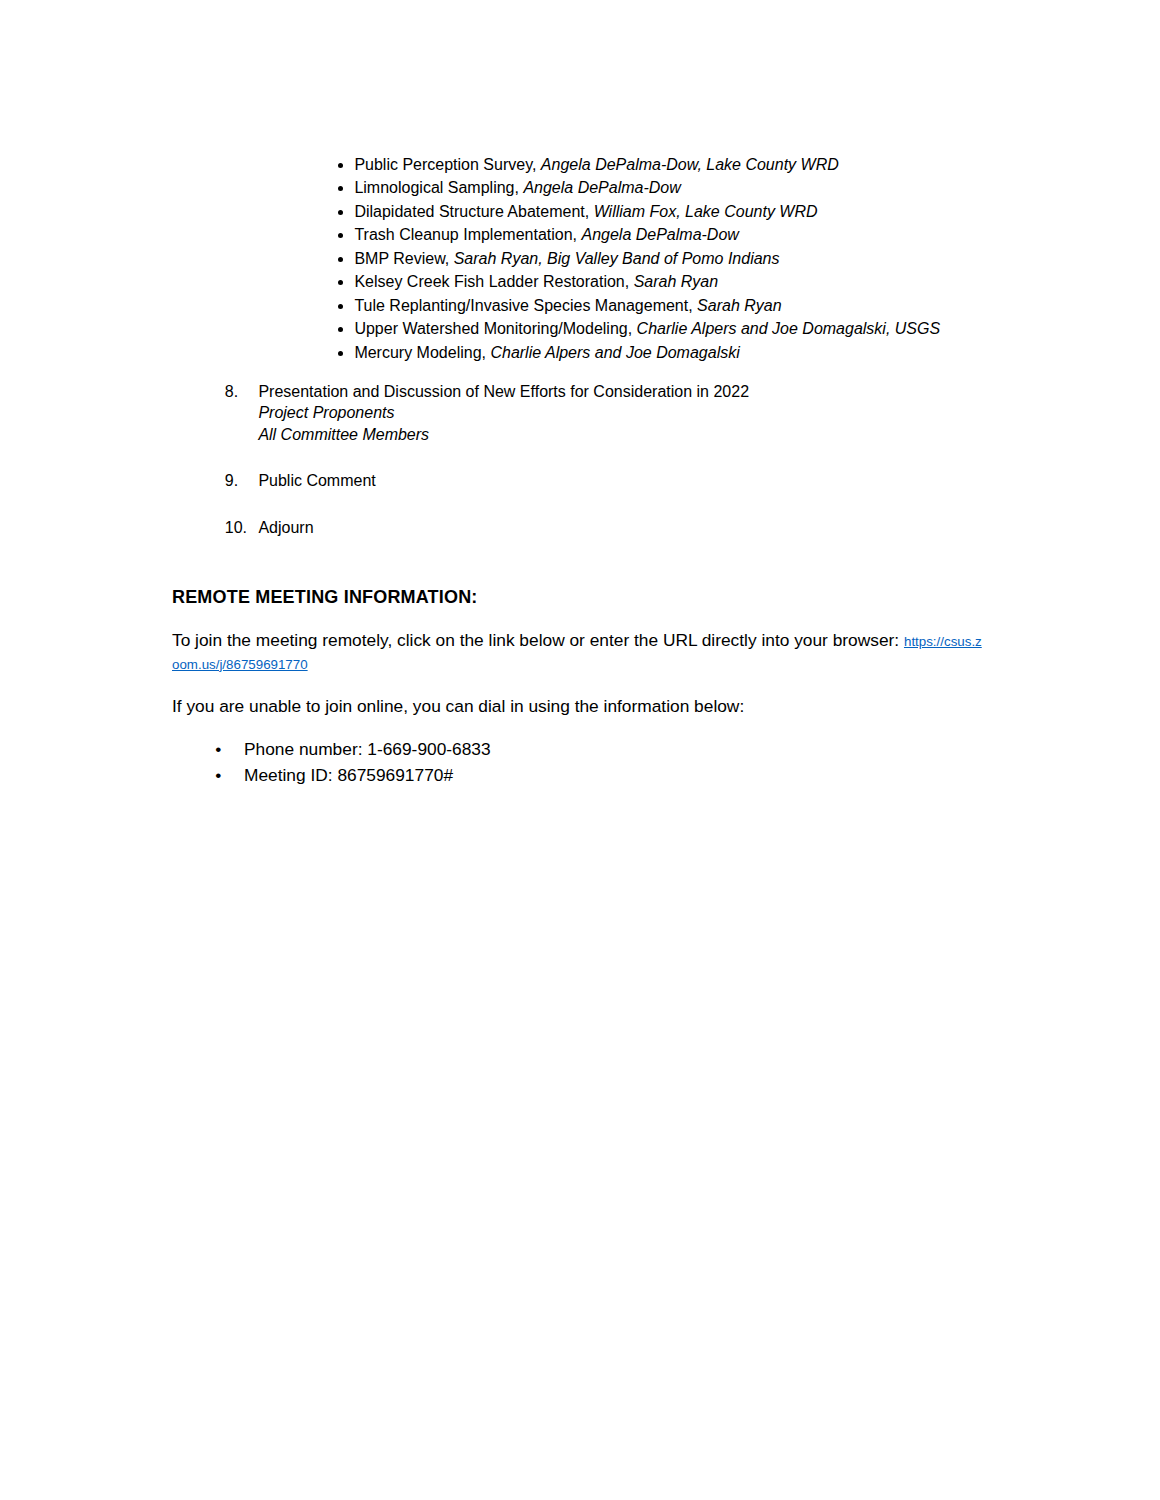Public Perception Survey, Angela DePalma-Dow, Lake County WRD
Limnological Sampling, Angela DePalma-Dow
Dilapidated Structure Abatement, William Fox, Lake County WRD
Trash Cleanup Implementation, Angela DePalma-Dow
BMP Review, Sarah Ryan, Big Valley Band of Pomo Indians
Kelsey Creek Fish Ladder Restoration, Sarah Ryan
Tule Replanting/Invasive Species Management, Sarah Ryan
Upper Watershed Monitoring/Modeling, Charlie Alpers and Joe Domagalski, USGS
Mercury Modeling, Charlie Alpers and Joe Domagalski
Presentation and Discussion of New Efforts for Consideration in 2022 Project Proponents All Committee Members
Public Comment
Adjourn
REMOTE MEETING INFORMATION:
To join the meeting remotely, click on the link below or enter the URL directly into your browser: https://csus.zoom.us/j/86759691770
If you are unable to join online, you can dial in using the information below:
Phone number: 1-669-900-6833
Meeting ID: 86759691770#